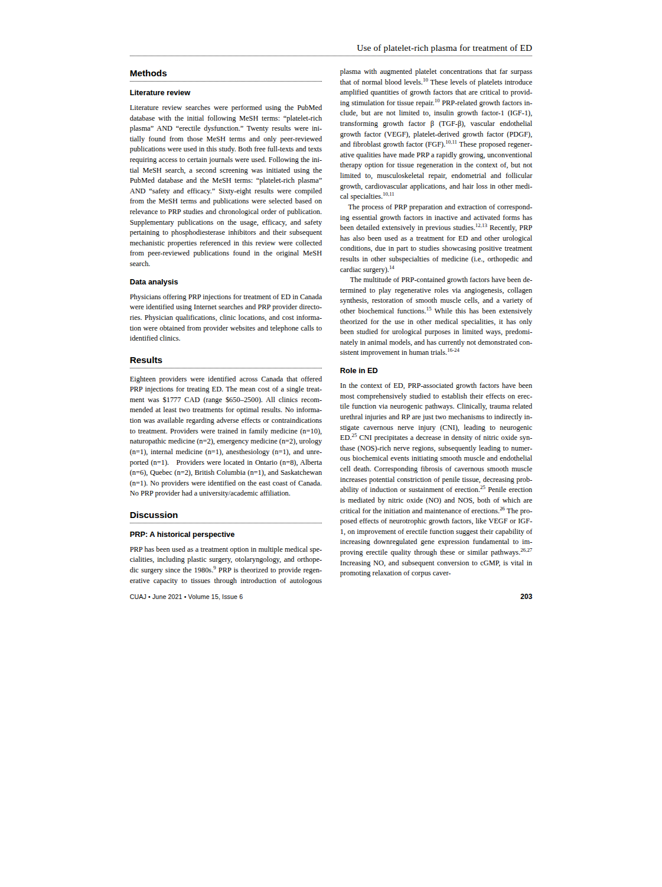Use of platelet-rich plasma for treatment of ED
Methods
Literature review
Literature review searches were performed using the PubMed database with the initial following MeSH terms: “platelet-rich plasma” AND “erectile dysfunction.” Twenty results were initially found from those MeSH terms and only peer-reviewed publications were used in this study. Both free full-texts and texts requiring access to certain journals were used. Following the initial MeSH search, a second screening was initiated using the PubMed database and the MeSH terms: “platelet-rich plasma” AND “safety and efficacy.” Sixty-eight results were compiled from the MeSH terms and publications were selected based on relevance to PRP studies and chronological order of publication. Supplementary publications on the usage, efficacy, and safety pertaining to phosphodiesterase inhibitors and their subsequent mechanistic properties referenced in this review were collected from peer-reviewed publications found in the original MeSH search.
Data analysis
Physicians offering PRP injections for treatment of ED in Canada were identified using Internet searches and PRP provider directories. Physician qualifications, clinic locations, and cost information were obtained from provider websites and telephone calls to identified clinics.
Results
Eighteen providers were identified across Canada that offered PRP injections for treating ED. The mean cost of a single treatment was $1777 CAD (range $650–2500). All clinics recommended at least two treatments for optimal results. No information was available regarding adverse effects or contraindications to treatment. Providers were trained in family medicine (n=10), naturopathic medicine (n=2), emergency medicine (n=2), urology (n=1), internal medicine (n=1), anesthesiology (n=1), and unreported (n=1). Providers were located in Ontario (n=8), Alberta (n=6), Quebec (n=2), British Columbia (n=1), and Saskatchewan (n=1). No providers were identified on the east coast of Canada. No PRP provider had a university/academic affiliation.
Discussion
PRP: A historical perspective
PRP has been used as a treatment option in multiple medical specialities, including plastic surgery, otolaryngology, and orthopedic surgery since the 1980s.9 PRP is theorized to provide regenerative capacity to tissues through introduction of autologous plasma with augmented platelet concentrations that far surpass that of normal blood levels.10 These levels of platelets introduce amplified quantities of growth factors that are critical to providing stimulation for tissue repair.10 PRP-related growth factors include, but are not limited to, insulin growth factor-1 (IGF-1), transforming growth factor β (TGF-β), vascular endothelial growth factor (VEGF), platelet-derived growth factor (PDGF), and fibroblast growth factor (FGF).10,11 These proposed regenerative qualities have made PRP a rapidly growing, unconventional therapy option for tissue regeneration in the context of, but not limited to, musculoskeletal repair, endometrial and follicular growth, cardiovascular applications, and hair loss in other medical specialties.10,11
The process of PRP preparation and extraction of corresponding essential growth factors in inactive and activated forms has been detailed extensively in previous studies.12,13 Recently, PRP has also been used as a treatment for ED and other urological conditions, due in part to studies showcasing positive treatment results in other subspecialties of medicine (i.e., orthopedic and cardiac surgery).14
The multitude of PRP-contained growth factors have been determined to play regenerative roles via angiogenesis, collagen synthesis, restoration of smooth muscle cells, and a variety of other biochemical functions.15 While this has been extensively theorized for the use in other medical specialities, it has only been studied for urological purposes in limited ways, predominately in animal models, and has currently not demonstrated consistent improvement in human trials.16-24
Role in ED
In the context of ED, PRP-associated growth factors have been most comprehensively studied to establish their effects on erectile function via neurogenic pathways. Clinically, trauma related urethral injuries and RP are just two mechanisms to indirectly instigate cavernous nerve injury (CNI), leading to neurogenic ED.25 CNI precipitates a decrease in density of nitric oxide synthase (NOS)-rich nerve regions, subsequently leading to numerous biochemical events initiating smooth muscle and endothelial cell death. Corresponding fibrosis of cavernous smooth muscle increases potential constriction of penile tissue, decreasing probability of induction or sustainment of erection.25 Penile erection is mediated by nitric oxide (NO) and NOS, both of which are critical for the initiation and maintenance of erections.26 The proposed effects of neurotrophic growth factors, like VEGF or IGF-1, on improvement of erectile function suggest their capability of increasing downregulated gene expression fundamental to improving erectile quality through these or similar pathways.26,27 Increasing NO, and subsequent conversion to cGMP, is vital in promoting relaxation of corpus caver-
CUAJ • June 2021 • Volume 15, Issue 6
203